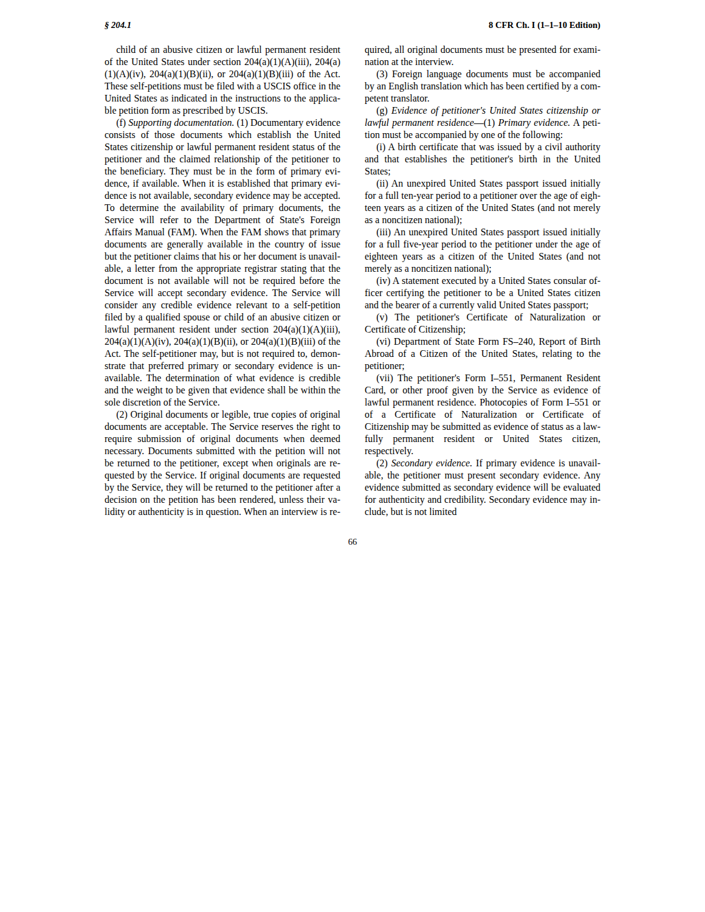§ 204.1 8 CFR Ch. I (1–1–10 Edition)
child of an abusive citizen or lawful permanent resident of the United States under section 204(a)(1)(A)(iii), 204(a)(1)(A)(iv), 204(a)(1)(B)(ii), or 204(a)(1)(B)(iii) of the Act. These self-petitions must be filed with a USCIS office in the United States as indicated in the instructions to the applicable petition form as prescribed by USCIS.
(f) Supporting documentation. (1) Documentary evidence consists of those documents which establish the United States citizenship or lawful permanent resident status of the petitioner and the claimed relationship of the petitioner to the beneficiary. They must be in the form of primary evidence, if available. When it is established that primary evidence is not available, secondary evidence may be accepted. To determine the availability of primary documents, the Service will refer to the Department of State's Foreign Affairs Manual (FAM). When the FAM shows that primary documents are generally available in the country of issue but the petitioner claims that his or her document is unavailable, a letter from the appropriate registrar stating that the document is not available will not be required before the Service will accept secondary evidence. The Service will consider any credible evidence relevant to a self-petition filed by a qualified spouse or child of an abusive citizen or lawful permanent resident under section 204(a)(1)(A)(iii), 204(a)(1)(A)(iv), 204(a)(1)(B)(ii), or 204(a)(1)(B)(iii) of the Act. The self-petitioner may, but is not required to, demonstrate that preferred primary or secondary evidence is unavailable. The determination of what evidence is credible and the weight to be given that evidence shall be within the sole discretion of the Service.
(2) Original documents or legible, true copies of original documents are acceptable. The Service reserves the right to require submission of original documents when deemed necessary. Documents submitted with the petition will not be returned to the petitioner, except when originals are requested by the Service. If original documents are requested by the Service, they will be returned to the petitioner after a decision on the petition has been rendered, unless their validity or authenticity is in question. When an interview is required, all original documents must be presented for examination at the interview.
(3) Foreign language documents must be accompanied by an English translation which has been certified by a competent translator.
(g) Evidence of petitioner's United States citizenship or lawful permanent residence—(1) Primary evidence. A petition must be accompanied by one of the following:
(i) A birth certificate that was issued by a civil authority and that establishes the petitioner's birth in the United States;
(ii) An unexpired United States passport issued initially for a full ten-year period to a petitioner over the age of eighteen years as a citizen of the United States (and not merely as a noncitizen national);
(iii) An unexpired United States passport issued initially for a full five-year period to the petitioner under the age of eighteen years as a citizen of the United States (and not merely as a noncitizen national);
(iv) A statement executed by a United States consular officer certifying the petitioner to be a United States citizen and the bearer of a currently valid United States passport;
(v) The petitioner's Certificate of Naturalization or Certificate of Citizenship;
(vi) Department of State Form FS–240, Report of Birth Abroad of a Citizen of the United States, relating to the petitioner;
(vii) The petitioner's Form I–551, Permanent Resident Card, or other proof given by the Service as evidence of lawful permanent residence. Photocopies of Form I–551 or of a Certificate of Naturalization or Certificate of Citizenship may be submitted as evidence of status as a lawfully permanent resident or United States citizen, respectively.
(2) Secondary evidence. If primary evidence is unavailable, the petitioner must present secondary evidence. Any evidence submitted as secondary evidence will be evaluated for authenticity and credibility. Secondary evidence may include, but is not limited
66